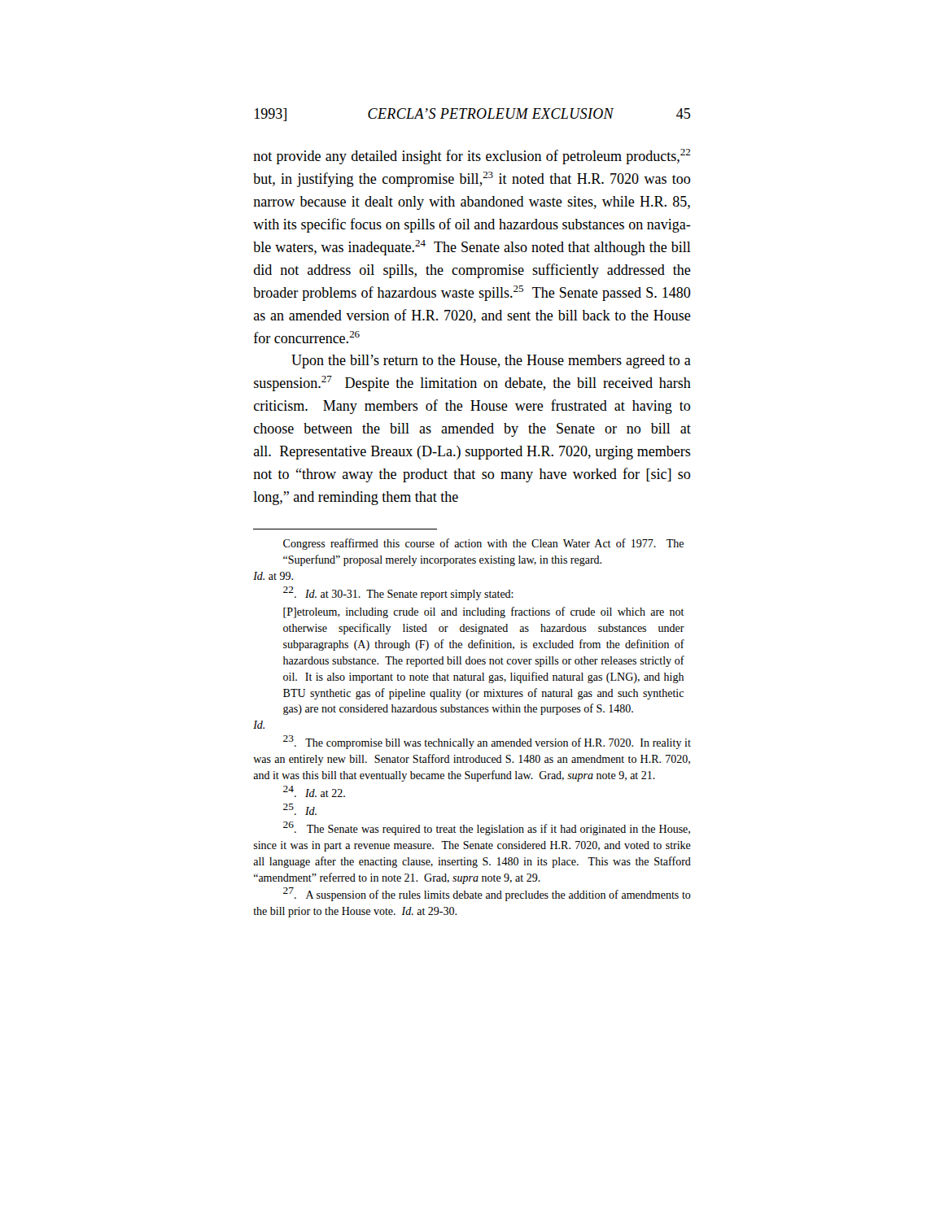1993] CERCLA’S PETROLEUM EXCLUSION 45
not provide any detailed insight for its exclusion of petroleum products,22 but, in justifying the compromise bill,23 it noted that H.R. 7020 was too narrow because it dealt only with abandoned waste sites, while H.R. 85, with its specific focus on spills of oil and hazardous substances on navigable waters, was inadequate.24 The Senate also noted that although the bill did not address oil spills, the compromise sufficiently addressed the broader problems of hazardous waste spills.25 The Senate passed S. 1480 as an amended version of H.R. 7020, and sent the bill back to the House for concurrence.26
Upon the bill’s return to the House, the House members agreed to a suspension.27 Despite the limitation on debate, the bill received harsh criticism. Many members of the House were frustrated at having to choose between the bill as amended by the Senate or no bill at all. Representative Breaux (D-La.) supported H.R. 7020, urging members not to “throw away the product that so many have worked for [sic] so long,” and reminding them that the
Congress reaffirmed this course of action with the Clean Water Act of 1977. The “Superfund” proposal merely incorporates existing law, in this regard.
Id. at 99.
22. Id. at 30-31. The Senate report simply stated:
[P]etroleum, including crude oil and including fractions of crude oil which are not otherwise specifically listed or designated as hazardous substances under subparagraphs (A) through (F) of the definition, is excluded from the definition of hazardous substance. The reported bill does not cover spills or other releases strictly of oil. It is also important to note that natural gas, liquified natural gas (LNG), and high BTU synthetic gas of pipeline quality (or mixtures of natural gas and such synthetic gas) are not considered hazardous substances within the purposes of S. 1480.
Id.
23. The compromise bill was technically an amended version of H.R. 7020. In reality it was an entirely new bill. Senator Stafford introduced S. 1480 as an amendment to H.R. 7020, and it was this bill that eventually became the Superfund law. Grad, supra note 9, at 21.
24. Id. at 22.
25. Id.
26. The Senate was required to treat the legislation as if it had originated in the House, since it was in part a revenue measure. The Senate considered H.R. 7020, and voted to strike all language after the enacting clause, inserting S. 1480 in its place. This was the Stafford “amendment” referred to in note 21. Grad, supra note 9, at 29.
27. A suspension of the rules limits debate and precludes the addition of amendments to the bill prior to the House vote. Id. at 29-30.